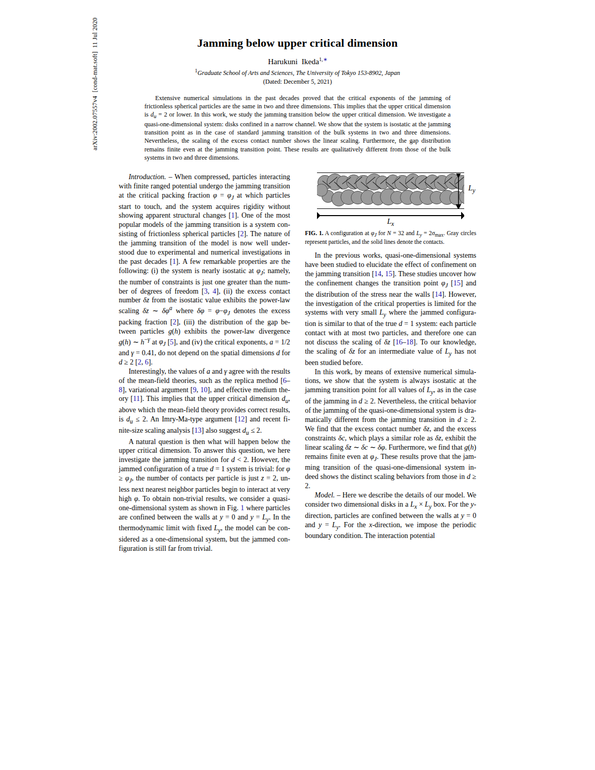arXiv:2002.07557v4 [cond-mat.soft] 11 Jul 2020
Jamming below upper critical dimension
Harukuni Ikeda1,∗
1Graduate School of Arts and Sciences, The University of Tokyo 153-8902, Japan
(Dated: December 5, 2021)
Extensive numerical simulations in the past decades proved that the critical exponents of the jamming of frictionless spherical particles are the same in two and three dimensions. This implies that the upper critical dimension is du = 2 or lower. In this work, we study the jamming transition below the upper critical dimension. We investigate a quasi-one-dimensional system: disks confined in a narrow channel. We show that the system is isostatic at the jamming transition point as in the case of standard jamming transition of the bulk systems in two and three dimensions. Nevertheless, the scaling of the excess contact number shows the linear scaling. Furthermore, the gap distribution remains finite even at the jamming transition point. These results are qualitatively different from those of the bulk systems in two and three dimensions.
Introduction. – When compressed, particles interacting with finite ranged potential undergo the jamming transition at the critical packing fraction φ = φJ at which particles start to touch, and the system acquires rigidity without showing apparent structural changes [1]. One of the most popular models of the jamming transition is a system consisting of frictionless spherical particles [2]. The nature of the jamming transition of the model is now well understood due to experimental and numerical investigations in the past decades [1]. A few remarkable properties are the following: (i) the system is nearly isostatic at φJ; namely, the number of constraints is just one greater than the number of degrees of freedom [3, 4], (ii) the excess contact number δz from the isostatic value exhibits the power-law scaling δz ∼ δφa where δφ = φ−φJ denotes the excess packing fraction [2], (iii) the distribution of the gap between particles g(h) exhibits the power-law divergence g(h) ∼ h−γ at φJ [5], and (iv) the critical exponents, a = 1/2 and γ = 0.41, do not depend on the spatial dimensions d for d ≥ 2 [2, 6].
Interestingly, the values of a and γ agree with the results of the mean-field theories, such as the replica method [6–8], variational argument [9, 10], and effective medium theory [11]. This implies that the upper critical dimension du, above which the mean-field theory provides correct results, is du ≤ 2. An Imry-Ma-type argument [12] and recent finite-size scaling analysis [13] also suggest du ≤ 2.
A natural question is then what will happen below the upper critical dimension. To answer this question, we here investigate the jamming transition for d < 2. However, the jammed configuration of a true d = 1 system is trivial: for φ ≥ φJ, the number of contacts per particle is just z = 2, unless next nearest neighbor particles begin to interact at very high φ. To obtain non-trivial results, we consider a quasi-one-dimensional system as shown in Fig. 1 where particles are confined between the walls at y = 0 and y = Ly. In the thermodynamic limit with fixed Ly, the model can be considered as a one-dimensional system, but the jammed configuration is still far from trivial.
Ly
Lx
FIG. 1. A configuration at φJ for N = 32 and Ly = 2σmax. Gray circles represent particles, and the solid lines denote the contacts.
In the previous works, quasi-one-dimensional systems have been studied to elucidate the effect of confinement on the jamming transition [14, 15]. These studies uncover how the confinement changes the transition point φJ [15] and the distribution of the stress near the walls [14]. However, the investigation of the critical properties is limited for the systems with very small Ly where the jammed configuration is similar to that of the true d = 1 system: each particle contact with at most two particles, and therefore one can not discuss the scaling of δz [16–18]. To our knowledge, the scaling of δz for an intermediate value of Ly has not been studied before.
In this work, by means of extensive numerical simulations, we show that the system is always isostatic at the jamming transition point for all values of Ly, as in the case of the jamming in d ≥ 2. Nevertheless, the critical behavior of the jamming of the quasi-one-dimensional system is dramatically different from the jamming transition in d ≥ 2. We find that the excess contact number δz, and the excess constraints δc, which plays a similar role as δz, exhibit the linear scaling δz ∼ δc ∼ δφ. Furthermore, we find that g(h) remains finite even at φJ. These results prove that the jamming transition of the quasi-one-dimensional system indeed shows the distinct scaling behaviors from those in d ≥ 2.
Model. – Here we describe the details of our model. We consider two dimensional disks in a Lx × Ly box. For the y-direction, particles are confined between the walls at y = 0 and y = Ly. For the x-direction, we impose the periodic boundary condition. The interaction potential